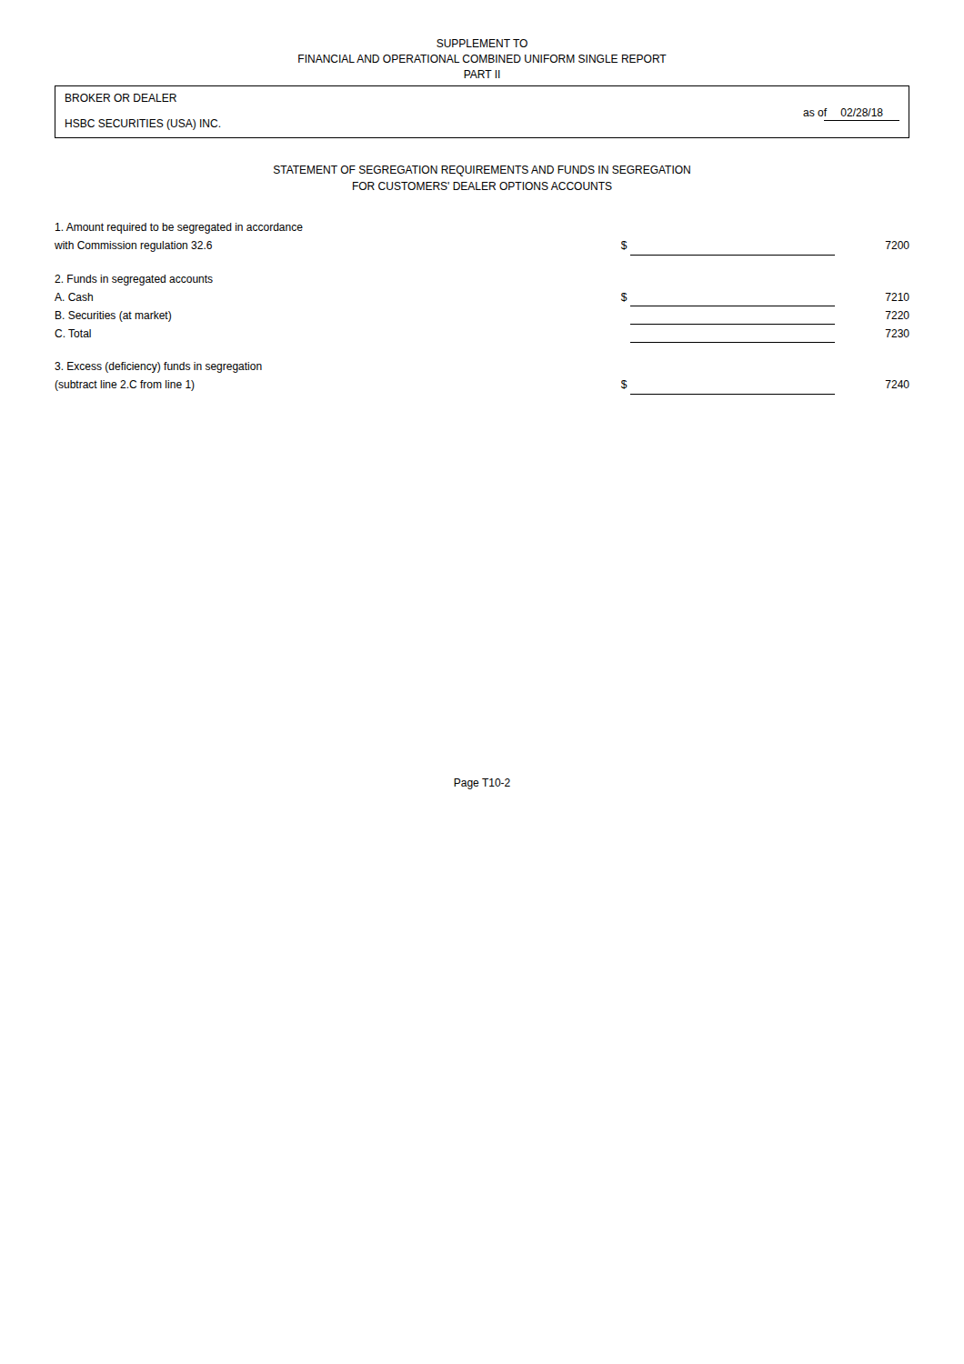SUPPLEMENT TO
FINANCIAL AND OPERATIONAL COMBINED UNIFORM SINGLE REPORT
PART II
BROKER OR DEALER
HSBC SECURITIES (USA) INC.
as of
02/28/18
STATEMENT OF SEGREGATION REQUIREMENTS AND FUNDS IN SEGREGATION
FOR CUSTOMERS' DEALER OPTIONS ACCOUNTS
| 1. Amount required to be segregated in accordance | | | |
| with Commission regulation 32.6 | $ | | 7200 |
| 2. Funds in segregated accounts | | | |
| A. Cash | $ | | 7210 |
| B. Securities (at market) | | | 7220 |
| C. Total | | | 7230 |
| 3. Excess (deficiency) funds in segregation | | | |
| (subtract line 2.C from line 1) | $ | | 7240 |
Page T10-2